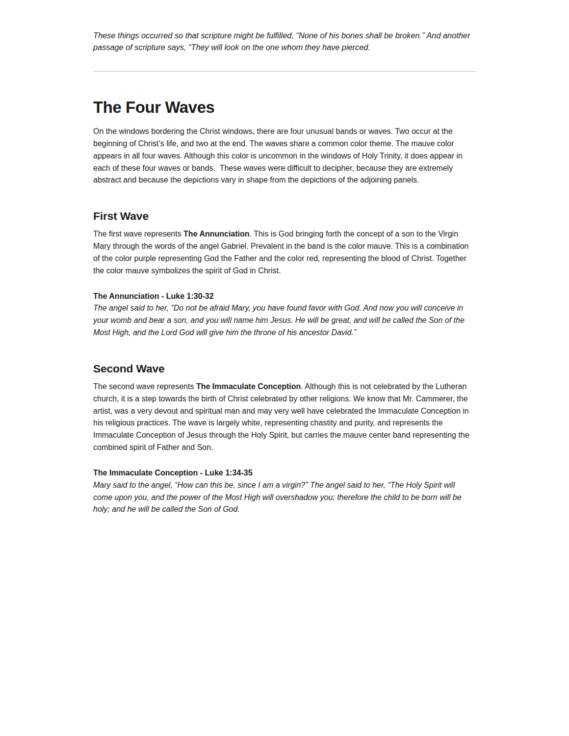These things occurred so that scripture might be fulfilled, “None of his bones shall be broken.” And another passage of scripture says, “They will look on the one whom they have pierced.
The Four Waves
On the windows bordering the Christ windows, there are four unusual bands or waves. Two occur at the beginning of Christ’s life, and two at the end. The waves share a common color theme. The mauve color appears in all four waves. Although this color is uncommon in the windows of Holy Trinity, it does appear in each of these four waves or bands. These waves were difficult to decipher, because they are extremely abstract and because the depictions vary in shape from the depictions of the adjoining panels.
First Wave
The first wave represents The Annunciation. This is God bringing forth the concept of a son to the Virgin Mary through the words of the angel Gabriel. Prevalent in the band is the color mauve. This is a combination of the color purple representing God the Father and the color red, representing the blood of Christ. Together the color mauve symbolizes the spirit of God in Christ.
The Annunciation - Luke 1:30-32
The angel said to her, ”Do not be afraid Mary, you have found favor with God. And now you will conceive in your womb and bear a son, and you will name him Jesus. He will be great, and will be called the Son of the Most High, and the Lord God will give him the throne of his ancestor David.”
Second Wave
The second wave represents The Immaculate Conception. Although this is not celebrated by the Lutheran church, it is a step towards the birth of Christ celebrated by other religions. We know that Mr. Cammerer, the artist, was a very devout and spiritual man and may very well have celebrated the Immaculate Conception in his religious practices. The wave is largely white, representing chastity and purity, and represents the Immaculate Conception of Jesus through the Holy Spirit, but carries the mauve center band representing the combined spirit of Father and Son.
The Immaculate Conception - Luke 1:34-35
Mary said to the angel, “How can this be, since I am a virgin?” The angel said to her, “The Holy Spirit will come upon you, and the power of the Most High will overshadow you; therefore the child to be born will be holy; and he will be called the Son of God.